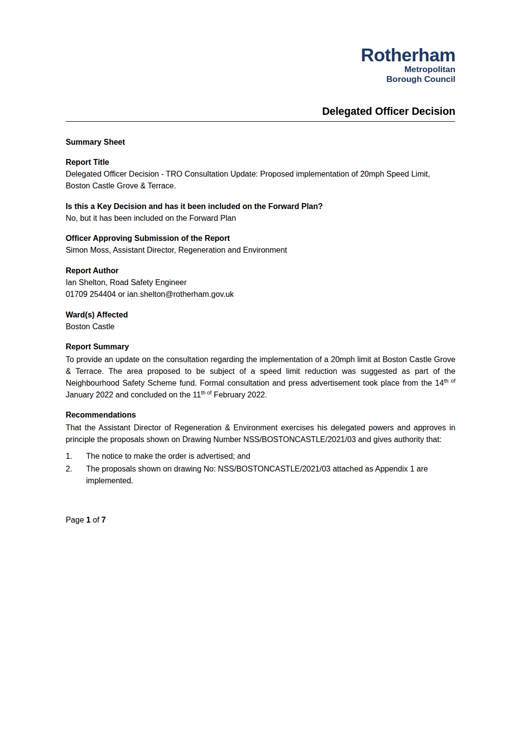Rotherham
Metropolitan
Borough Council
Delegated Officer Decision
Summary Sheet
Report Title
Delegated Officer Decision - TRO Consultation Update: Proposed implementation of 20mph Speed Limit, Boston Castle Grove & Terrace.
Is this a Key Decision and has it been included on the Forward Plan?
No, but it has been included on the Forward Plan
Officer Approving Submission of the Report
Simon Moss, Assistant Director, Regeneration and Environment
Report Author
Ian Shelton, Road Safety Engineer
01709 254404 or ian.shelton@rotherham.gov.uk
Ward(s) Affected
Boston Castle
Report Summary
To provide an update on the consultation regarding the implementation of a 20mph limit at Boston Castle Grove & Terrace. The area proposed to be subject of a speed limit reduction was suggested as part of the Neighbourhood Safety Scheme fund. Formal consultation and press advertisement took place from the 14th of January 2022 and concluded on the 11th of February 2022.
Recommendations
That the Assistant Director of Regeneration & Environment exercises his delegated powers and approves in principle the proposals shown on Drawing Number NSS/BOSTONCASTLE/2021/03 and gives authority that:
1. The notice to make the order is advertised; and
2. The proposals shown on drawing No: NSS/BOSTONCASTLE/2021/03 attached as Appendix 1 are implemented.
Page 1 of 7